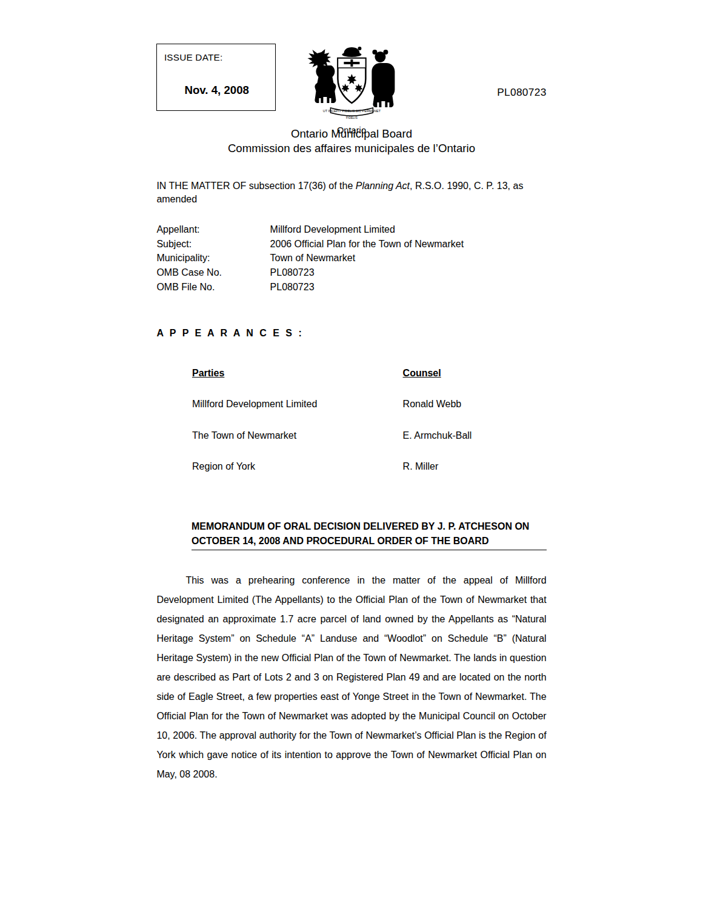ISSUE DATE:
Nov. 4, 2008
UT INCEPIT FIDELIS SIC PERMANET FIDELIS
Ontario
PL080723
Ontario Municipal Board
Commission des affaires municipales de l’Ontario
IN THE MATTER OF subsection 17(36) of the Planning Act, R.S.O. 1990, C. P. 13, as amended
| Appellant: | Millford Development Limited |
| Subject: | 2006 Official Plan for the Town of Newmarket |
| Municipality: | Town of Newmarket |
| OMB Case No. | PL080723 |
| OMB File No. | PL080723 |
A P P E A R A N C E S :
| Parties | Counsel |
| --- | --- |
| Millford Development Limited | Ronald Webb |
| The Town of Newmarket | E. Armchuk-Ball |
| Region of York | R. Miller |
MEMORANDUM OF ORAL DECISION DELIVERED BY J. P. ATCHESON ON OCTOBER 14, 2008 AND PROCEDURAL ORDER OF THE BOARD
This was a prehearing conference in the matter of the appeal of Millford Development Limited (The Appellants) to the Official Plan of the Town of Newmarket that designated an approximate 1.7 acre parcel of land owned by the Appellants as “Natural Heritage System” on Schedule “A” Landuse and “Woodlot” on Schedule “B” (Natural Heritage System) in the new Official Plan of the Town of Newmarket. The lands in question are described as Part of Lots 2 and 3 on Registered Plan 49 and are located on the north side of Eagle Street, a few properties east of Yonge Street in the Town of Newmarket. The Official Plan for the Town of Newmarket was adopted by the Municipal Council on October 10, 2006. The approval authority for the Town of Newmarket’s Official Plan is the Region of York which gave notice of its intention to approve the Town of Newmarket Official Plan on May, 08 2008.